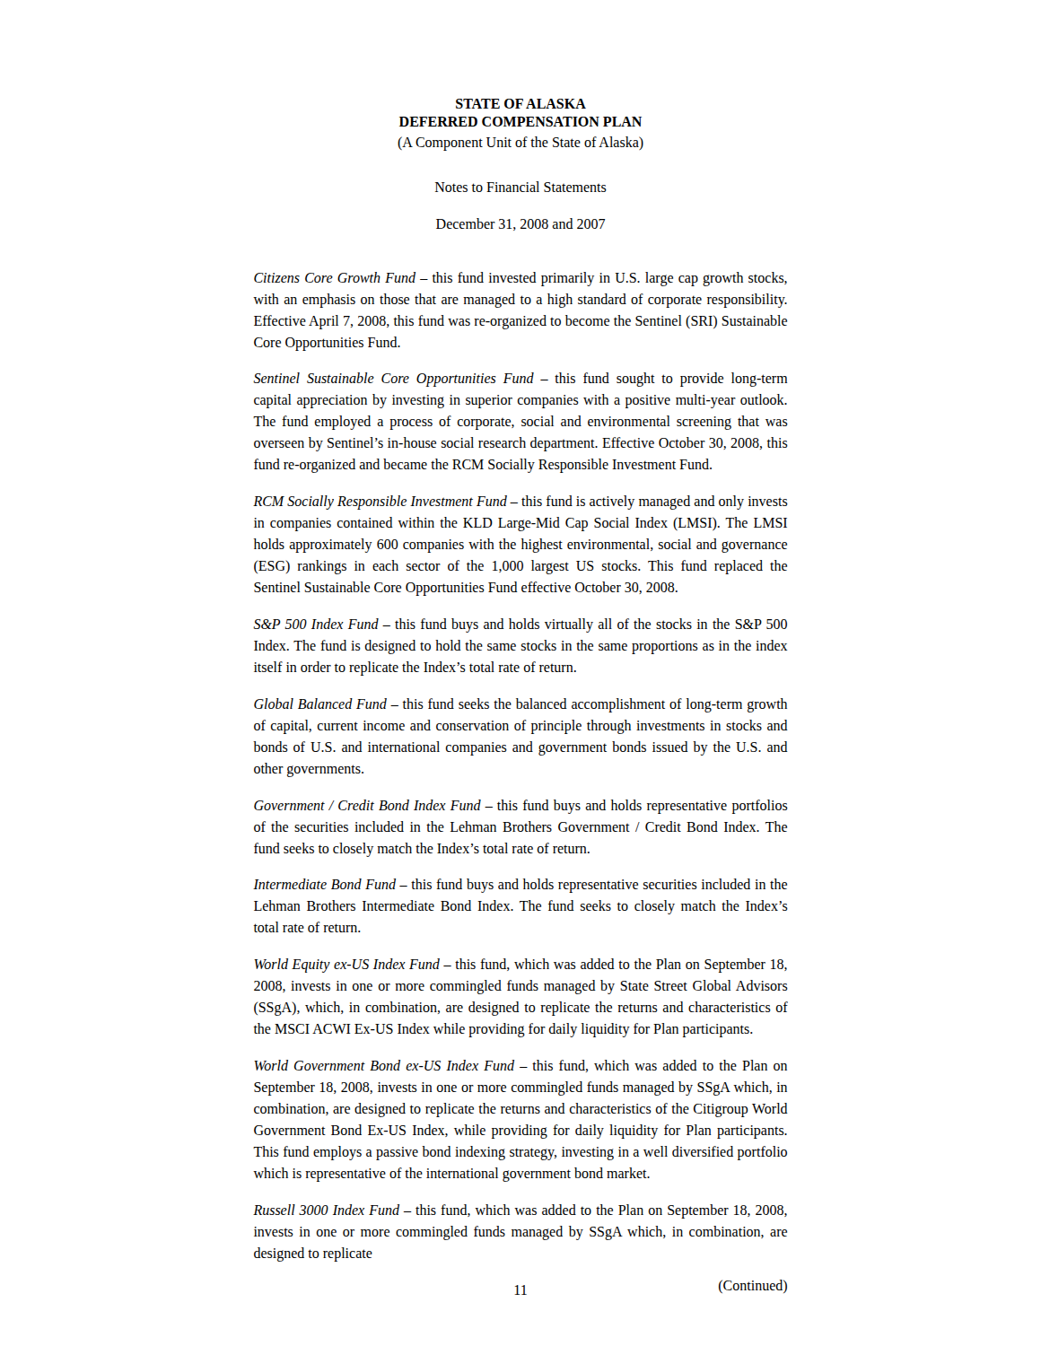State of Alaska
Deferred Compensation Plan
(A Component Unit of the State of Alaska)
Notes to Financial Statements
December 31, 2008 and 2007
Citizens Core Growth Fund – this fund invested primarily in U.S. large cap growth stocks, with an emphasis on those that are managed to a high standard of corporate responsibility. Effective April 7, 2008, this fund was re-organized to become the Sentinel (SRI) Sustainable Core Opportunities Fund.
Sentinel Sustainable Core Opportunities Fund – this fund sought to provide long-term capital appreciation by investing in superior companies with a positive multi-year outlook. The fund employed a process of corporate, social and environmental screening that was overseen by Sentinel’s in-house social research department. Effective October 30, 2008, this fund re-organized and became the RCM Socially Responsible Investment Fund.
RCM Socially Responsible Investment Fund – this fund is actively managed and only invests in companies contained within the KLD Large-Mid Cap Social Index (LMSI). The LMSI holds approximately 600 companies with the highest environmental, social and governance (ESG) rankings in each sector of the 1,000 largest US stocks. This fund replaced the Sentinel Sustainable Core Opportunities Fund effective October 30, 2008.
S&P 500 Index Fund – this fund buys and holds virtually all of the stocks in the S&P 500 Index. The fund is designed to hold the same stocks in the same proportions as in the index itself in order to replicate the Index’s total rate of return.
Global Balanced Fund – this fund seeks the balanced accomplishment of long-term growth of capital, current income and conservation of principle through investments in stocks and bonds of U.S. and international companies and government bonds issued by the U.S. and other governments.
Government / Credit Bond Index Fund – this fund buys and holds representative portfolios of the securities included in the Lehman Brothers Government / Credit Bond Index. The fund seeks to closely match the Index’s total rate of return.
Intermediate Bond Fund – this fund buys and holds representative securities included in the Lehman Brothers Intermediate Bond Index. The fund seeks to closely match the Index’s total rate of return.
World Equity ex-US Index Fund – this fund, which was added to the Plan on September 18, 2008, invests in one or more commingled funds managed by State Street Global Advisors (SSgA), which, in combination, are designed to replicate the returns and characteristics of the MSCI ACWI Ex-US Index while providing for daily liquidity for Plan participants.
World Government Bond ex-US Index Fund – this fund, which was added to the Plan on September 18, 2008, invests in one or more commingled funds managed by SSgA which, in combination, are designed to replicate the returns and characteristics of the Citigroup World Government Bond Ex-US Index, while providing for daily liquidity for Plan participants. This fund employs a passive bond indexing strategy, investing in a well diversified portfolio which is representative of the international government bond market.
Russell 3000 Index Fund – this fund, which was added to the Plan on September 18, 2008, invests in one or more commingled funds managed by SSgA which, in combination, are designed to replicate
11
(Continued)